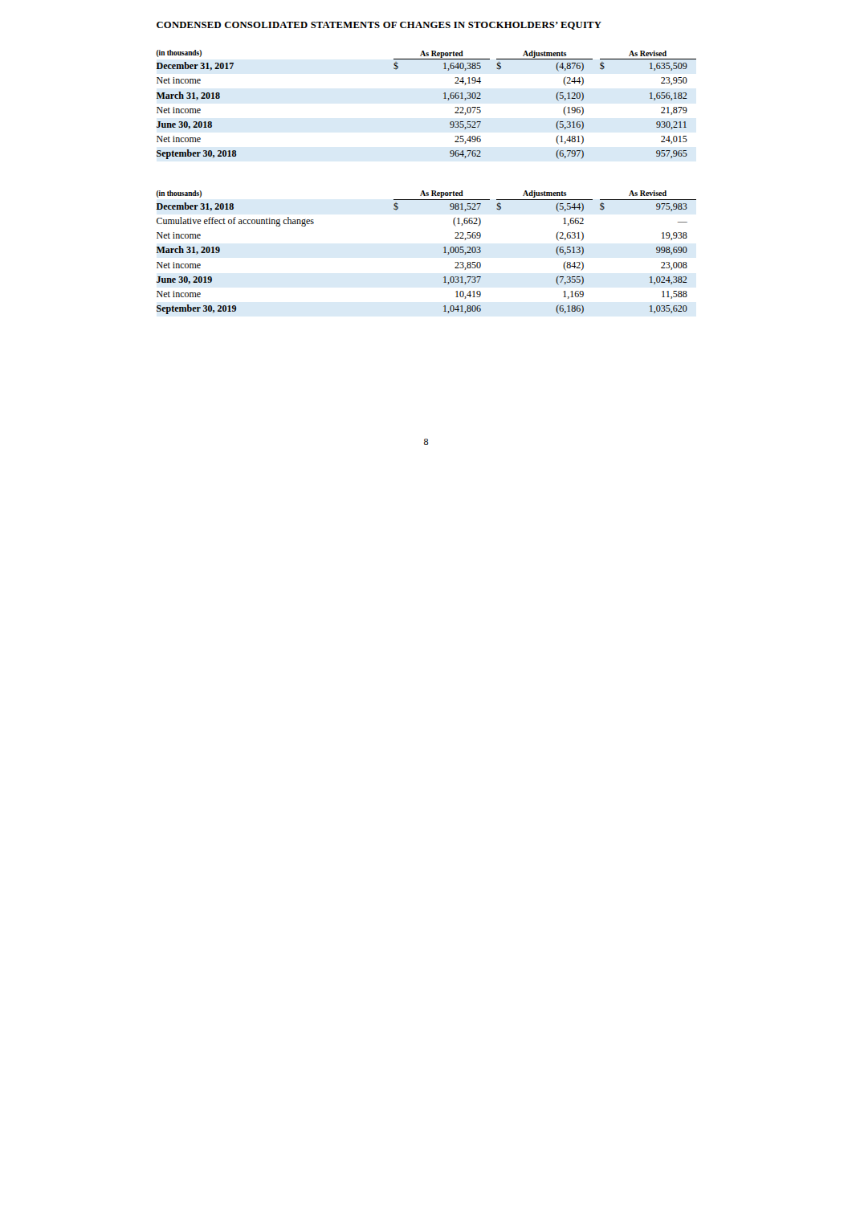CONDENSED CONSOLIDATED STATEMENTS OF CHANGES IN STOCKHOLDERS’ EQUITY
| (in thousands) | | As Reported | | Adjustments | | As Revised |
| --- | --- | --- | --- | --- | --- | --- |
| December 31, 2017 | | $ | 1,640,385 | | | $ | (4,876) | | | $ | 1,635,509 | |
| Net income | | | 24,194 | | | | (244) | | | | 23,950 | |
| March 31, 2018 | | | 1,661,302 | | | | (5,120) | | | | 1,656,182 | |
| Net income | | | 22,075 | | | | (196) | | | | 21,879 | |
| June 30, 2018 | | | 935,527 | | | | (5,316) | | | | 930,211 | |
| Net income | | | 25,496 | | | | (1,481) | | | | 24,015 | |
| September 30, 2018 | | | 964,762 | | | | (6,797) | | | | 957,965 | |
| (in thousands) | | As Reported | | Adjustments | | As Revised |
| --- | --- | --- | --- | --- | --- | --- |
| December 31, 2018 | | $ | 981,527 | | | $ | (5,544) | | | $ | 975,983 | |
| Cumulative effect of accounting changes | | | (1,662) | | | | 1,662 | | | | — | |
| Net income | | | 22,569 | | | | (2,631) | | | | 19,938 | |
| March 31, 2019 | | | 1,005,203 | | | | (6,513) | | | | 998,690 | |
| Net income | | | 23,850 | | | | (842) | | | | 23,008 | |
| June 30, 2019 | | | 1,031,737 | | | | (7,355) | | | | 1,024,382 | |
| Net income | | | 10,419 | | | | 1,169 | | | | 11,588 | |
| September 30, 2019 | | | 1,041,806 | | | | (6,186) | | | | 1,035,620 | |
8